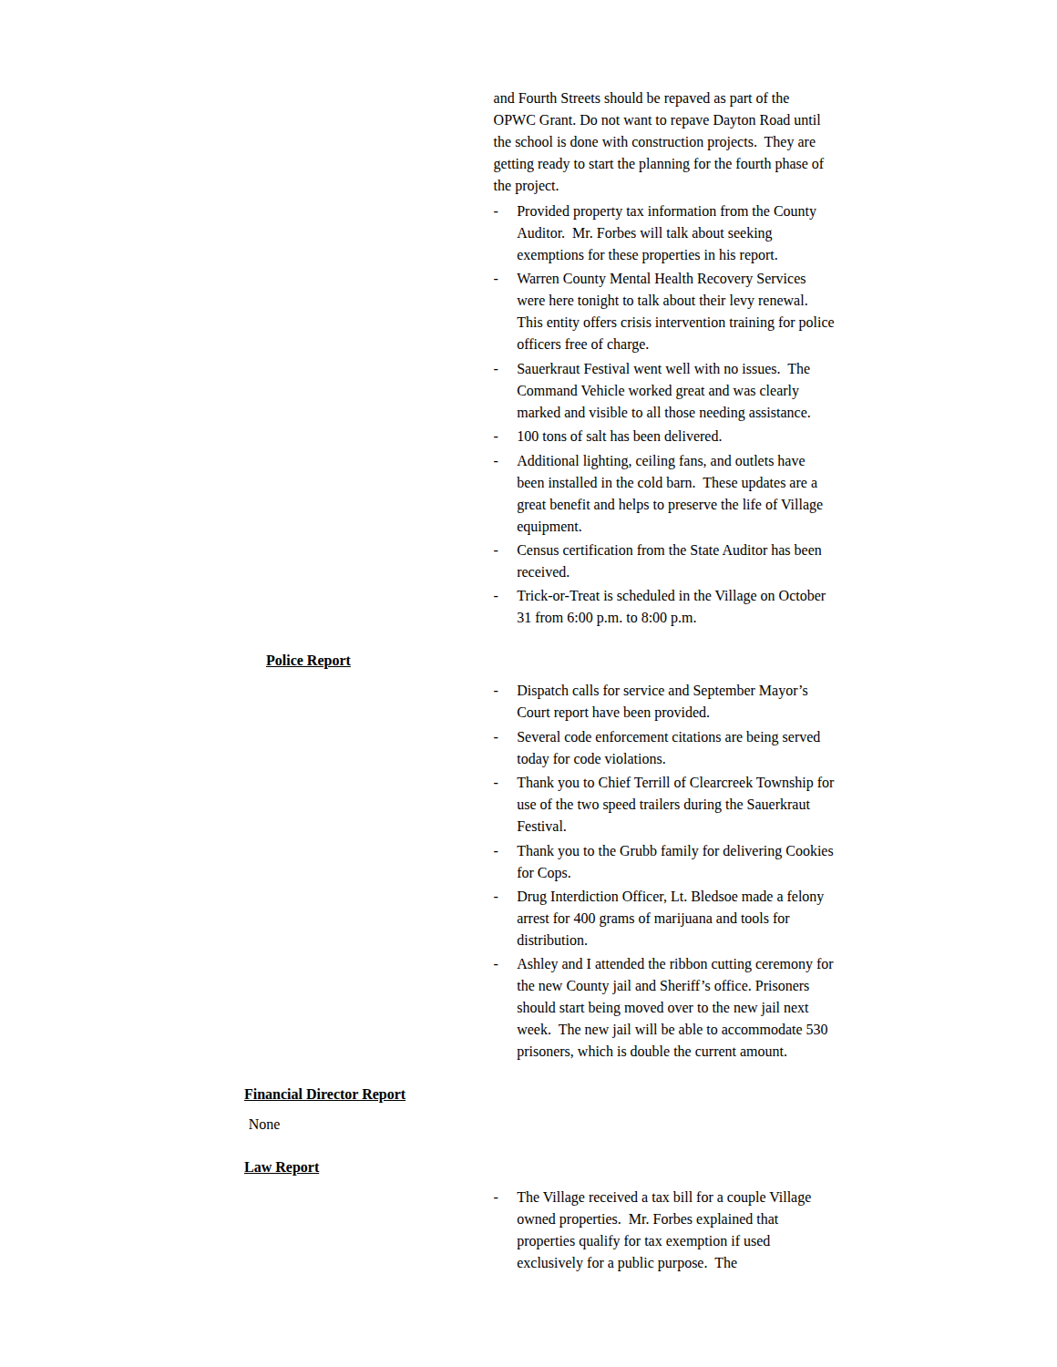and Fourth Streets should be repaved as part of the OPWC Grant. Do not want to repave Dayton Road until the school is done with construction projects. They are getting ready to start the planning for the fourth phase of the project.
Provided property tax information from the County Auditor. Mr. Forbes will talk about seeking exemptions for these properties in his report.
Warren County Mental Health Recovery Services were here tonight to talk about their levy renewal. This entity offers crisis intervention training for police officers free of charge.
Sauerkraut Festival went well with no issues. The Command Vehicle worked great and was clearly marked and visible to all those needing assistance.
100 tons of salt has been delivered.
Additional lighting, ceiling fans, and outlets have been installed in the cold barn. These updates are a great benefit and helps to preserve the life of Village equipment.
Census certification from the State Auditor has been received.
Trick-or-Treat is scheduled in the Village on October 31 from 6:00 p.m. to 8:00 p.m.
Police Report
Dispatch calls for service and September Mayor’s Court report have been provided.
Several code enforcement citations are being served today for code violations.
Thank you to Chief Terrill of Clearcreek Township for use of the two speed trailers during the Sauerkraut Festival.
Thank you to the Grubb family for delivering Cookies for Cops.
Drug Interdiction Officer, Lt. Bledsoe made a felony arrest for 400 grams of marijuana and tools for distribution.
Ashley and I attended the ribbon cutting ceremony for the new County jail and Sheriff’s office. Prisoners should start being moved over to the new jail next week. The new jail will be able to accommodate 530 prisoners, which is double the current amount.
Financial Director Report
None
Law Report
The Village received a tax bill for a couple Village owned properties. Mr. Forbes explained that properties qualify for tax exemption if used exclusively for a public purpose. The